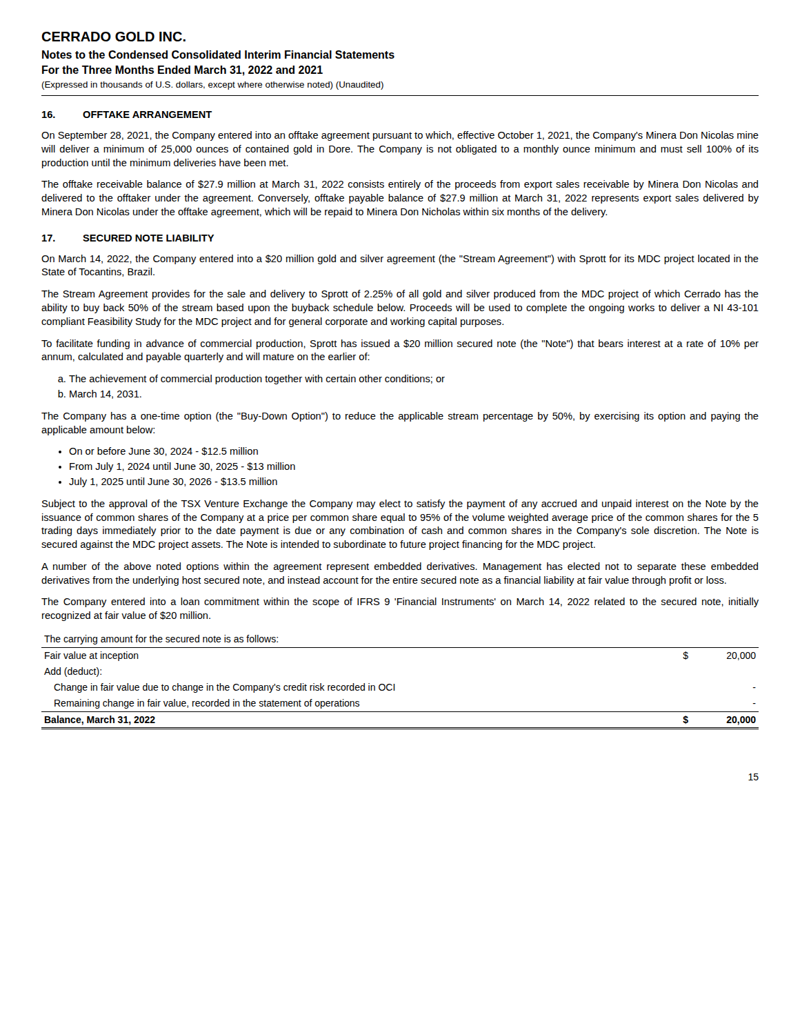CERRADO GOLD INC.
Notes to the Condensed Consolidated Interim Financial Statements
For the Three Months Ended March 31, 2022 and 2021
(Expressed in thousands of U.S. dollars, except where otherwise noted) (Unaudited)
16. OFFTAKE ARRANGEMENT
On September 28, 2021, the Company entered into an offtake agreement pursuant to which, effective October 1, 2021, the Company's Minera Don Nicolas mine will deliver a minimum of 25,000 ounces of contained gold in Dore. The Company is not obligated to a monthly ounce minimum and must sell 100% of its production until the minimum deliveries have been met.
The offtake receivable balance of $27.9 million at March 31, 2022 consists entirely of the proceeds from export sales receivable by Minera Don Nicolas and delivered to the offtaker under the agreement. Conversely, offtake payable balance of $27.9 million at March 31, 2022 represents export sales delivered by Minera Don Nicolas under the offtake agreement, which will be repaid to Minera Don Nicholas within six months of the delivery.
17. SECURED NOTE LIABILITY
On March 14, 2022, the Company entered into a $20 million gold and silver agreement (the "Stream Agreement") with Sprott for its MDC project located in the State of Tocantins, Brazil.
The Stream Agreement provides for the sale and delivery to Sprott of 2.25% of all gold and silver produced from the MDC project of which Cerrado has the ability to buy back 50% of the stream based upon the buyback schedule below. Proceeds will be used to complete the ongoing works to deliver a NI 43-101 compliant Feasibility Study for the MDC project and for general corporate and working capital purposes.
To facilitate funding in advance of commercial production, Sprott has issued a $20 million secured note (the "Note") that bears interest at a rate of 10% per annum, calculated and payable quarterly and will mature on the earlier of:
The achievement of commercial production together with certain other conditions; or
March 14, 2031.
The Company has a one-time option (the "Buy-Down Option") to reduce the applicable stream percentage by 50%, by exercising its option and paying the applicable amount below:
On or before June 30, 2024 - $12.5 million
From July 1, 2024 until June 30, 2025 - $13 million
July 1, 2025 until June 30, 2026 - $13.5 million
Subject to the approval of the TSX Venture Exchange the Company may elect to satisfy the payment of any accrued and unpaid interest on the Note by the issuance of common shares of the Company at a price per common share equal to 95% of the volume weighted average price of the common shares for the 5 trading days immediately prior to the date payment is due or any combination of cash and common shares in the Company's sole discretion. The Note is secured against the MDC project assets. The Note is intended to subordinate to future project financing for the MDC project.
A number of the above noted options within the agreement represent embedded derivatives. Management has elected not to separate these embedded derivatives from the underlying host secured note, and instead account for the entire secured note as a financial liability at fair value through profit or loss.
The Company entered into a loan commitment within the scope of IFRS 9 'Financial Instruments' on March 14, 2022 related to the secured note, initially recognized at fair value of $20 million.
| The carrying amount for the secured note is as follows: | | |
| Fair value at inception | $ | 20,000 |
| Add (deduct): | | |
| Change in fair value due to change in the Company's credit risk recorded in OCI | | - |
| Remaining change in fair value, recorded in the statement of operations | | - |
| Balance, March 31, 2022 | $ | 20,000 |
15